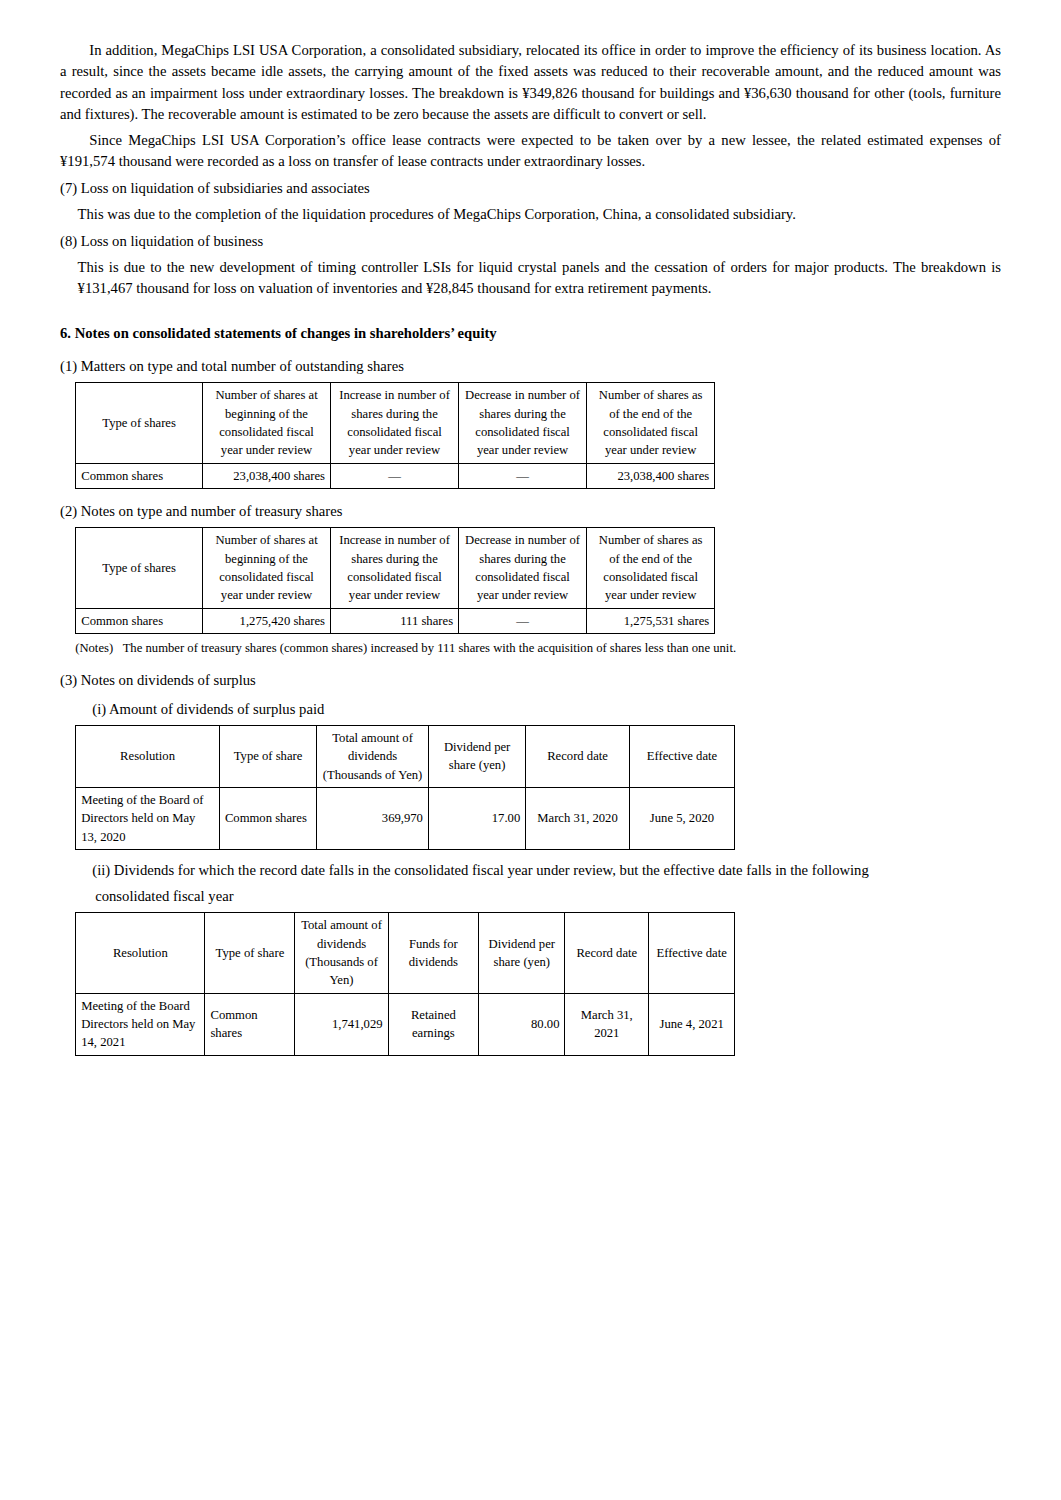In addition, MegaChips LSI USA Corporation, a consolidated subsidiary, relocated its office in order to improve the efficiency of its business location. As a result, since the assets became idle assets, the carrying amount of the fixed assets was reduced to their recoverable amount, and the reduced amount was recorded as an impairment loss under extraordinary losses. The breakdown is ¥349,826 thousand for buildings and ¥36,630 thousand for other (tools, furniture and fixtures). The recoverable amount is estimated to be zero because the assets are difficult to convert or sell.
Since MegaChips LSI USA Corporation’s office lease contracts were expected to be taken over by a new lessee, the related estimated expenses of ¥191,574 thousand were recorded as a loss on transfer of lease contracts under extraordinary losses.
(7) Loss on liquidation of subsidiaries and associates
This was due to the completion of the liquidation procedures of MegaChips Corporation, China, a consolidated subsidiary.
(8) Loss on liquidation of business
This is due to the new development of timing controller LSIs for liquid crystal panels and the cessation of orders for major products. The breakdown is ¥131,467 thousand for loss on valuation of inventories and ¥28,845 thousand for extra retirement payments.
6. Notes on consolidated statements of changes in shareholders’ equity
(1) Matters on type and total number of outstanding shares
| Type of shares | Number of shares at beginning of the consolidated fiscal year under review | Increase in number of shares during the consolidated fiscal year under review | Decrease in number of shares during the consolidated fiscal year under review | Number of shares as of the end of the consolidated fiscal year under review |
| --- | --- | --- | --- | --- |
| Common shares | 23,038,400 shares | — | — | 23,038,400 shares |
(2) Notes on type and number of treasury shares
| Type of shares | Number of shares at beginning of the consolidated fiscal year under review | Increase in number of shares during the consolidated fiscal year under review | Decrease in number of shares during the consolidated fiscal year under review | Number of shares as of the end of the consolidated fiscal year under review |
| --- | --- | --- | --- | --- |
| Common shares | 1,275,420 shares | 111 shares | — | 1,275,531 shares |
(Notes) The number of treasury shares (common shares) increased by 111 shares with the acquisition of shares less than one unit.
(3) Notes on dividends of surplus
(i) Amount of dividends of surplus paid
| Resolution | Type of share | Total amount of dividends (Thousands of Yen) | Dividend per share (yen) | Record date | Effective date |
| --- | --- | --- | --- | --- | --- |
| Meeting of the Board of Directors held on May 13, 2020 | Common shares | 369,970 | 17.00 | March 31, 2020 | June 5, 2020 |
(ii) Dividends for which the record date falls in the consolidated fiscal year under review, but the effective date falls in the following
consolidated fiscal year
| Resolution | Type of share | Total amount of dividends (Thousands of Yen) | Funds for dividends | Dividend per share (yen) | Record date | Effective date |
| --- | --- | --- | --- | --- | --- | --- |
| Meeting of the Board Directors held on May 14, 2021 | Common shares | 1,741,029 | Retained earnings | 80.00 | March 31, 2021 | June 4, 2021 |